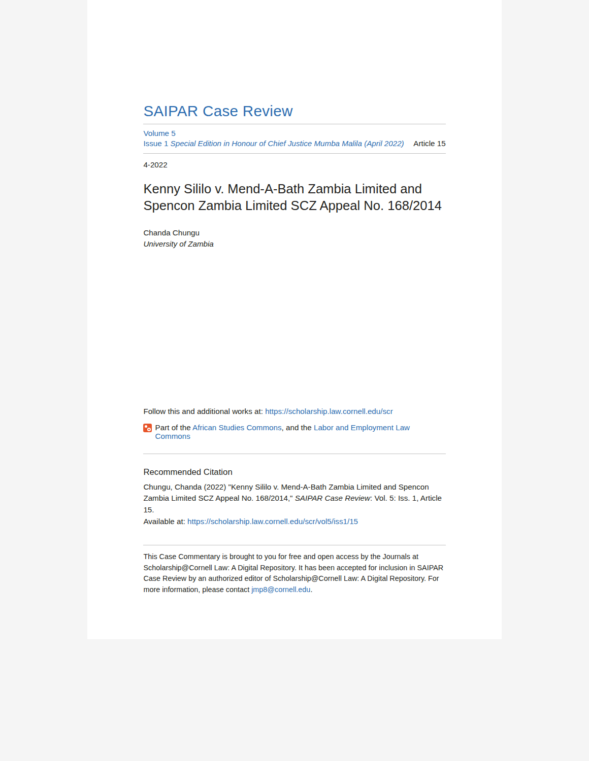SAIPAR Case Review
Volume 5 Issue 1 Special Edition in Honour of Chief Justice Mumba Malila (April 2022)
Article 15
4-2022
Kenny Sililo v. Mend-A-Bath Zambia Limited and Spencon Zambia Limited SCZ Appeal No. 168/2014
Chanda Chungu
University of Zambia
Follow this and additional works at: https://scholarship.law.cornell.edu/scr
Part of the African Studies Commons, and the Labor and Employment Law Commons
Recommended Citation
Chungu, Chanda (2022) "Kenny Sililo v. Mend-A-Bath Zambia Limited and Spencon Zambia Limited SCZ Appeal No. 168/2014," SAIPAR Case Review: Vol. 5: Iss. 1, Article 15.
Available at: https://scholarship.law.cornell.edu/scr/vol5/iss1/15
This Case Commentary is brought to you for free and open access by the Journals at Scholarship@Cornell Law: A Digital Repository. It has been accepted for inclusion in SAIPAR Case Review by an authorized editor of Scholarship@Cornell Law: A Digital Repository. For more information, please contact jmp8@cornell.edu.